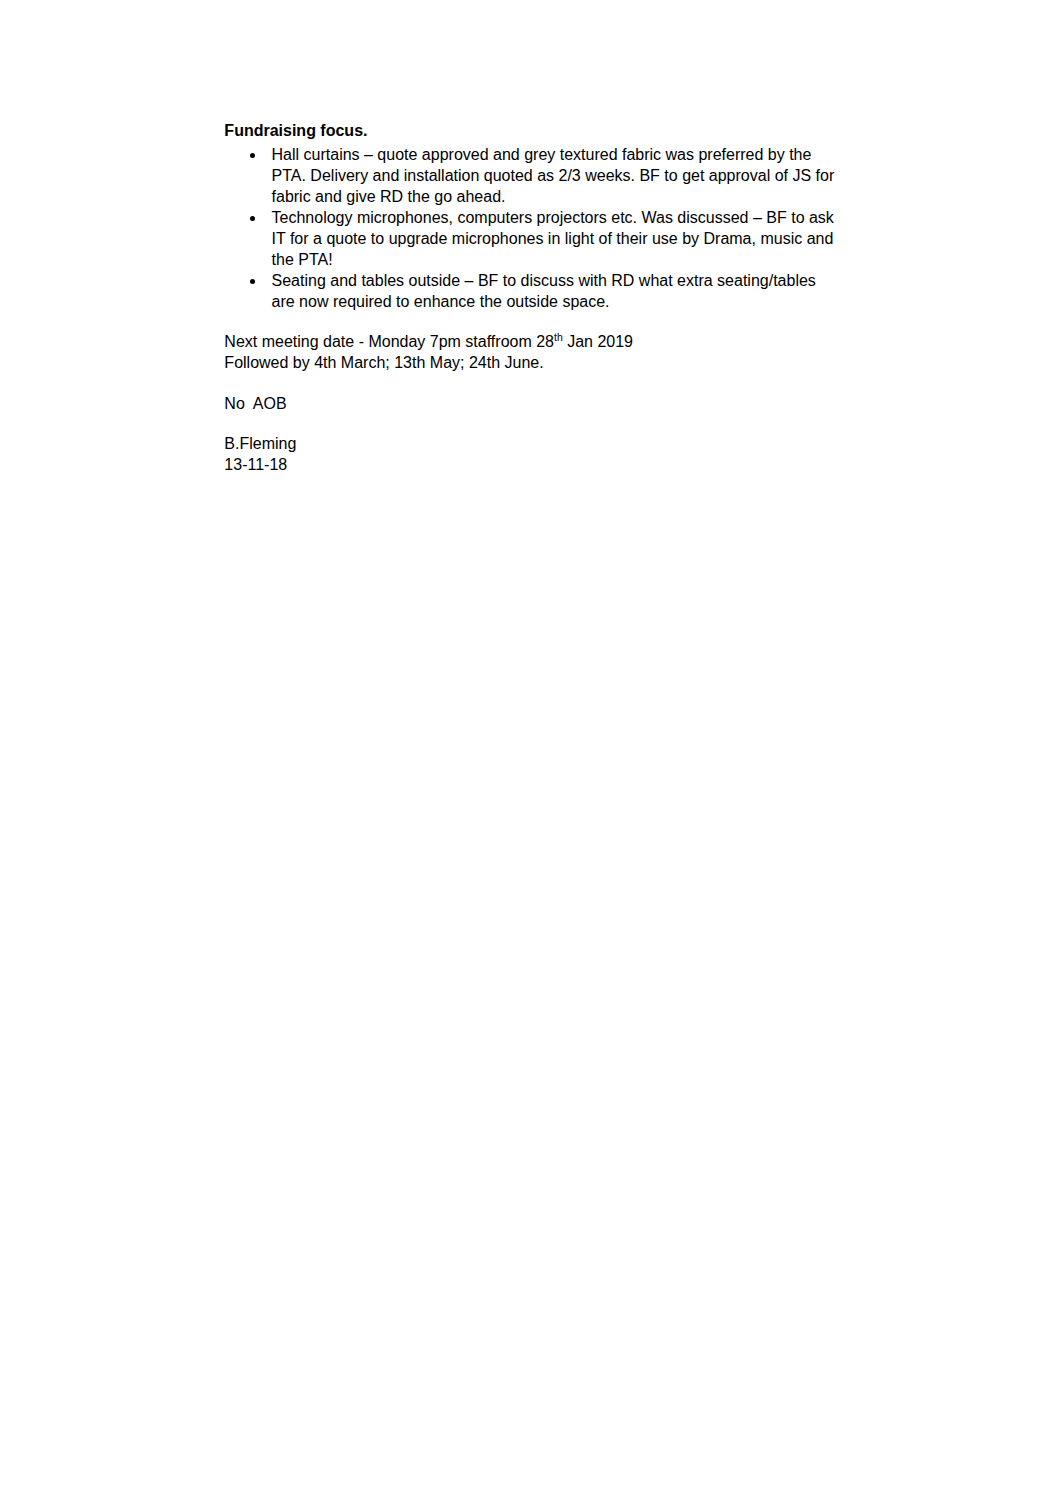Fundraising focus.
Hall curtains – quote approved and grey textured fabric was preferred by the PTA. Delivery and installation quoted as 2/3 weeks. BF to get approval of JS for fabric and give RD the go ahead.
Technology microphones, computers projectors etc. Was discussed – BF to ask IT for a quote to upgrade microphones in light of their use by Drama, music and the PTA!
Seating and tables outside – BF to discuss with RD what extra seating/tables are now required to enhance the outside space.
Next meeting date - Monday 7pm staffroom 28th Jan 2019
Followed by 4th March; 13th May; 24th June.
No AOB
B.Fleming
13-11-18